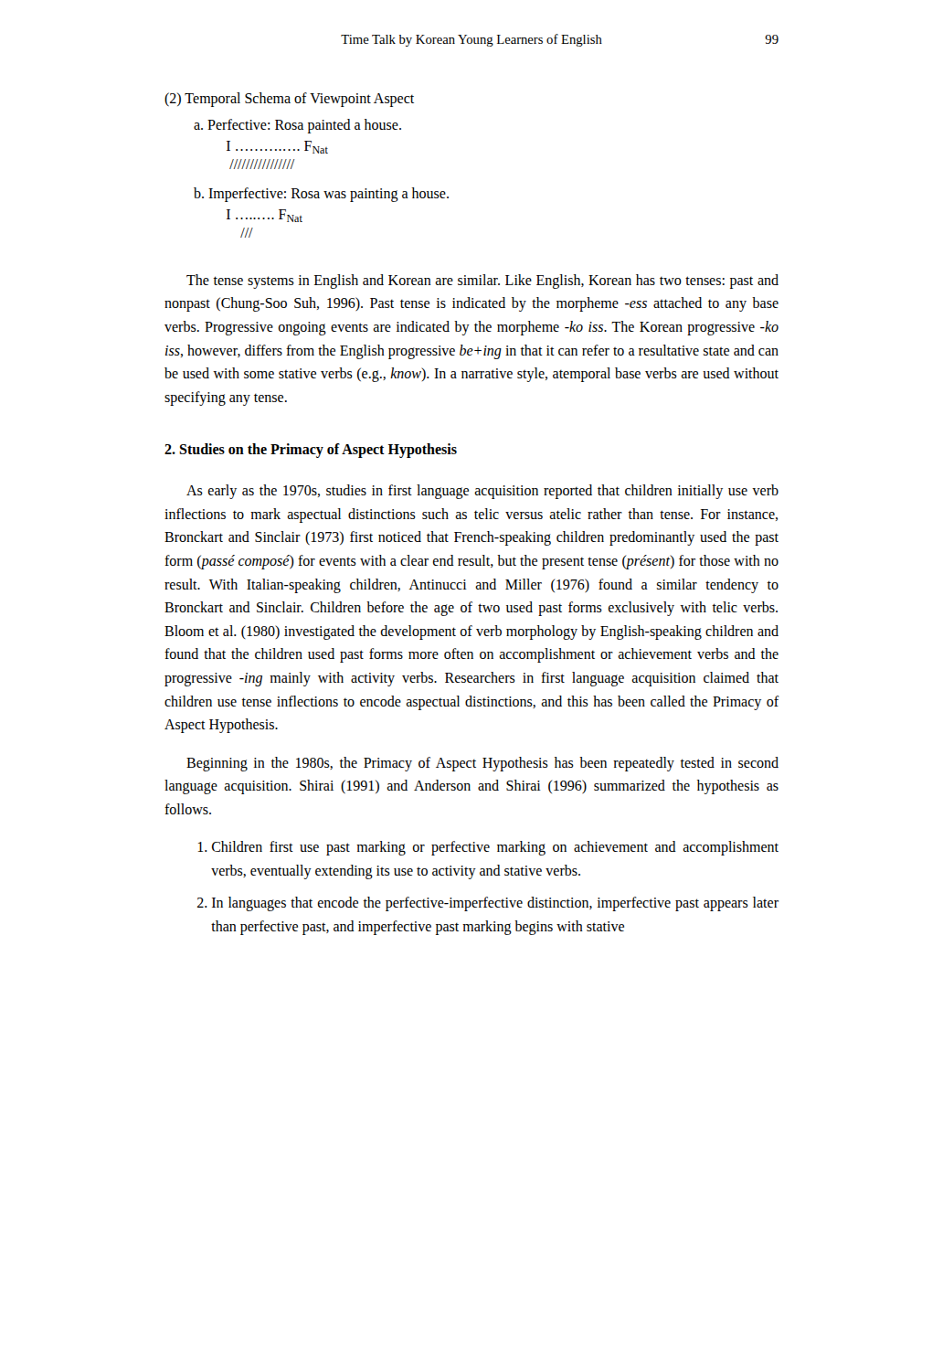Time Talk by Korean Young Learners of English 99
(2) Temporal Schema of Viewpoint Aspect
a. Perfective: Rosa painted a house.
I ……….…. FNat
////////////////
b. Imperfective: Rosa was painting a house.
I …..…. FNat
///
The tense systems in English and Korean are similar. Like English, Korean has two tenses: past and nonpast (Chung-Soo Suh, 1996). Past tense is indicated by the morpheme -ess attached to any base verbs. Progressive ongoing events are indicated by the morpheme -ko iss. The Korean progressive -ko iss, however, differs from the English progressive be+ing in that it can refer to a resultative state and can be used with some stative verbs (e.g., know). In a narrative style, atemporal base verbs are used without specifying any tense.
2. Studies on the Primacy of Aspect Hypothesis
As early as the 1970s, studies in first language acquisition reported that children initially use verb inflections to mark aspectual distinctions such as telic versus atelic rather than tense. For instance, Bronckart and Sinclair (1973) first noticed that French-speaking children predominantly used the past form (passé composé) for events with a clear end result, but the present tense (présent) for those with no result. With Italian-speaking children, Antinucci and Miller (1976) found a similar tendency to Bronckart and Sinclair. Children before the age of two used past forms exclusively with telic verbs. Bloom et al. (1980) investigated the development of verb morphology by English-speaking children and found that the children used past forms more often on accomplishment or achievement verbs and the progressive -ing mainly with activity verbs. Researchers in first language acquisition claimed that children use tense inflections to encode aspectual distinctions, and this has been called the Primacy of Aspect Hypothesis.
Beginning in the 1980s, the Primacy of Aspect Hypothesis has been repeatedly tested in second language acquisition. Shirai (1991) and Anderson and Shirai (1996) summarized the hypothesis as follows.
Children first use past marking or perfective marking on achievement and accomplishment verbs, eventually extending its use to activity and stative verbs.
In languages that encode the perfective-imperfective distinction, imperfective past appears later than perfective past, and imperfective past marking begins with stative